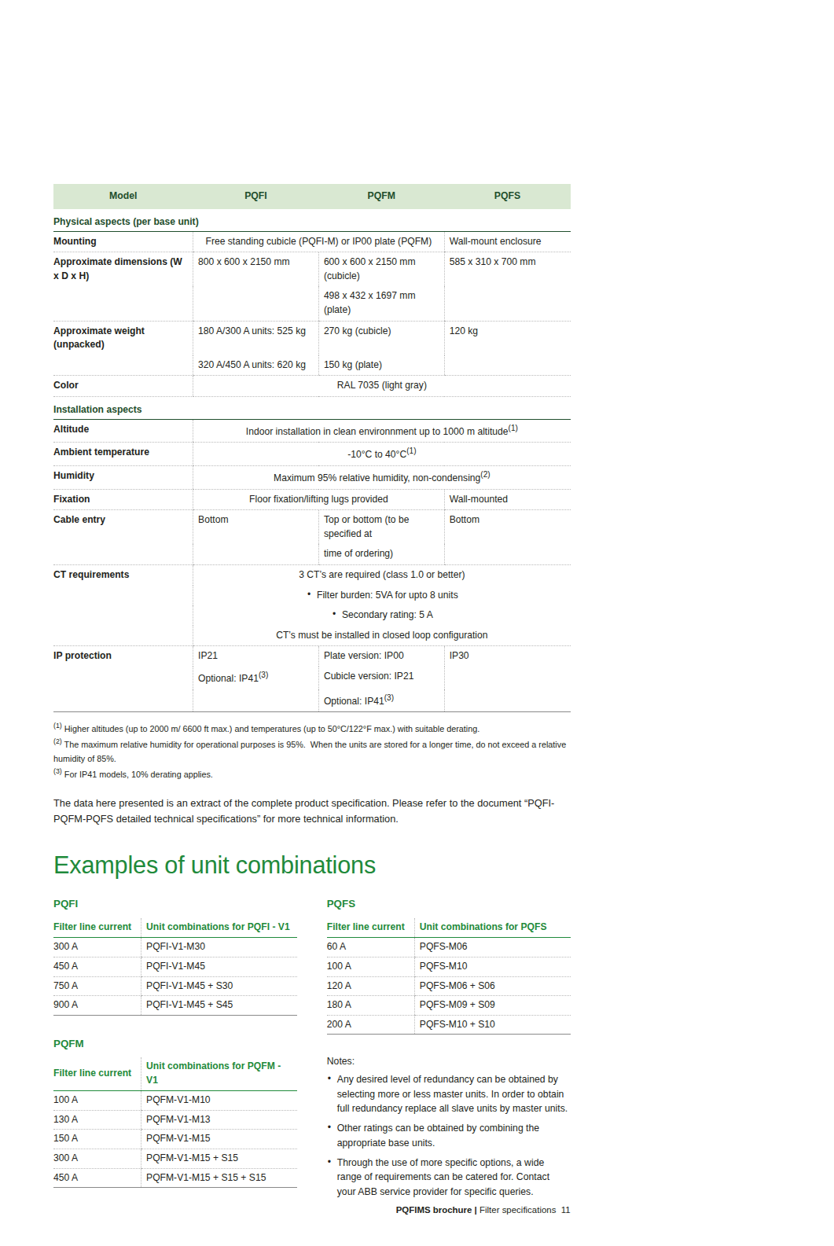| Model | PQFI | PQFM | PQFS |
| --- | --- | --- | --- |
| Physical aspects (per base unit) |
| Mounting | Free standing cubicle (PQFI-M) or IP00 plate (PQFM) | Wall-mount enclosure |
| Approximate dimensions (W x D x H) | 800 x 600 x 2150 mm | 600 x 600 x 2150 mm (cubicle) | 585 x 310 x 700 mm |
| | | 498 x 432 x 1697 mm (plate) | |
| Approximate weight (unpacked) | 180 A/300 A units: 525 kg | 270 kg (cubicle) | 120 kg |
| | 320 A/450 A units: 620 kg | 150 kg (plate) | |
| Color | RAL 7035 (light gray) |
| Installation aspects |
| Altitude | Indoor installation in clean environnment up to 1000 m altitude (1) |
| Ambient temperature | -10°C to 40°C (1) |
| Humidity | Maximum 95% relative humidity, non-condensing (2) |
| Fixation | Floor fixation/lifting lugs provided | Wall-mounted |
| Cable entry | Bottom | Top or bottom (to be specified at | Bottom |
| | | time of ordering) | |
| CT requirements | 3 CT’s are required (class 1.0 or better) |
| | Filter burden: 5VA for upto 8 units |
| | Secondary rating: 5 A |
| | CT’s must be installed in closed loop configuration |
| IP protection | IP21 | Plate version: IP00 | IP30 |
| | Optional: IP41 (3) | Cubicle version: IP21 | |
| | | Optional: IP41 (3) | |
(1) Higher altitudes (up to 2000 m/ 6600 ft max.) and temperatures (up to 50°C/122°F max.) with suitable derating.
(2) The maximum relative humidity for operational purposes is 95%. When the units are stored for a longer time, do not exceed a relative humidity of 85%.
(3) For IP41 models, 10% derating applies.
The data here presented is an extract of the complete product specification. Please refer to the document “PQFI-PQFM-PQFS detailed technical specifications” for more technical information.
Examples of unit combinations
PQFI
| Filter line current | Unit combinations for PQFI - V1 |
| --- | --- |
| 300 A | PQFI-V1-M30 |
| 450 A | PQFI-V1-M45 |
| 750 A | PQFI-V1-M45 + S30 |
| 900 A | PQFI-V1-M45 + S45 |
PQFM
| Filter line current | Unit combinations for PQFM - V1 |
| --- | --- |
| 100 A | PQFM-V1-M10 |
| 130 A | PQFM-V1-M13 |
| 150 A | PQFM-V1-M15 |
| 300 A | PQFM-V1-M15 + S15 |
| 450 A | PQFM-V1-M15 + S15 + S15 |
PQFS
| Filter line current | Unit combinations for PQFS |
| --- | --- |
| 60 A | PQFS-M06 |
| 100 A | PQFS-M10 |
| 120 A | PQFS-M06 + S06 |
| 180 A | PQFS-M09 + S09 |
| 200 A | PQFS-M10 + S10 |
Notes:
Any desired level of redundancy can be obtained by selecting more or less master units. In order to obtain full redundancy replace all slave units by master units.
Other ratings can be obtained by combining the appropriate base units.
Through the use of more specific options, a wide range of requirements can be catered for. Contact your ABB service provider for specific queries.
PQFIMS brochure | Filter specifications 11